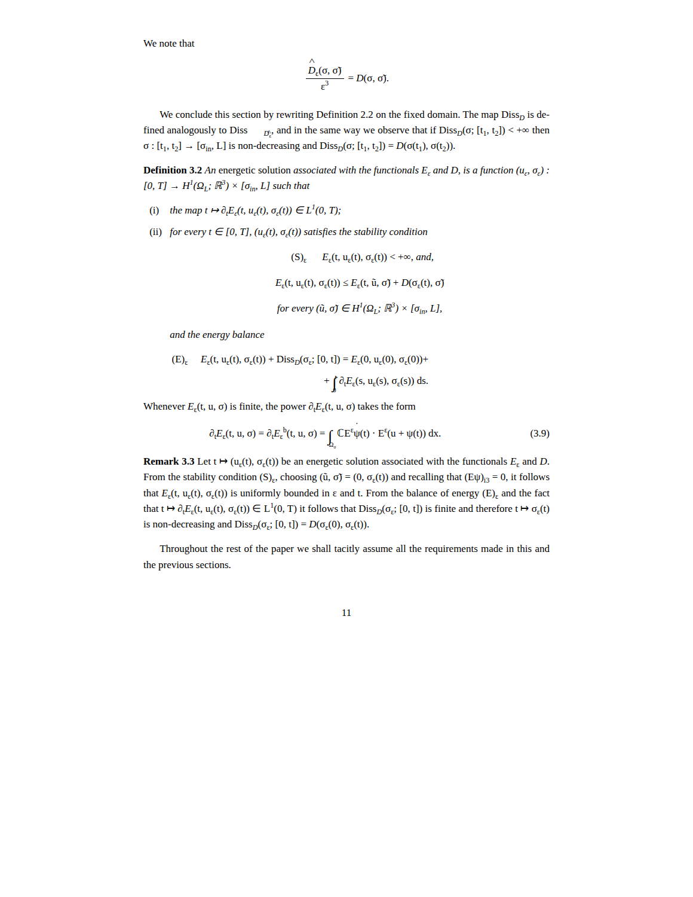We note that
^Dε(σ, σ̃) ε3 = D(σ, σ̃).
We conclude this section by rewriting Definition 2.2 on the fixed domain. The map DissD is defined analogously to Diss^Dε, and in the same way we observe that if DissD(σ; [t1, t2]) < +∞ then σ : [t1, t2] → [σin, L] is non-decreasing and DissD(σ; [t1, t2]) = D(σ(t1), σ(t2)).
Definition 3.2 An energetic solution associated with the functionals Eε and D, is a function (uε, σε) : [0, T] → H1(ΩL; ℝ3) × [σin, L] such that
(i) the map t ↦ ∂tEε(t, uε(t), σε(t)) ∈ L1(0, T);
(ii) for every t ∈ [0, T], (uε(t), σε(t)) satisfies the stability condition
(S)ε Eε(t, uε(t), σε(t)) < +∞, and,
Eε(t, uε(t), σε(t)) ≤ Eε(t, ũ, σ̃) + D(σε(t), σ̃)
for every (ũ, σ̃) ∈ H1(ΩL; ℝ3) × [σin, L],
and the energy balance
(E)ε Eε(t, uε(t), σε(t)) + DissD(σε; [0, t]) = Eε(0, uε(0), σε(0))+ + ∫t 0 ∂tEε(s, uε(s), σε(s)) ds.
Whenever Eε(t, u, σ) is finite, the power ∂tEε(t, u, σ) takes the form
∂tEε(t, u, σ) = ∂tEεb(t, u, σ) = ∫Ωσ ℂEε·ψ(t) · Eε(u + ψ(t)) dx. (3.9)
Remark 3.3 Let t ↦ (uε(t), σε(t)) be an energetic solution associated with the functionals Eε and D. From the stability condition (S)ε, choosing (ũ, σ̃) = (0, σε(t)) and recalling that (Eψ)i3 = 0, it follows that Eε(t, uε(t), σε(t)) is uniformly bounded in ε and t. From the balance of energy (E)ε and the fact that t ↦ ∂tEε(t, uε(t), σε(t)) ∈ L1(0, T) it follows that DissD(σε; [0, t]) is finite and therefore t ↦ σε(t) is non-decreasing and DissD(σε; [0, t]) = D(σε(0), σε(t)).
Throughout the rest of the paper we shall tacitly assume all the requirements made in this and the previous sections.
11